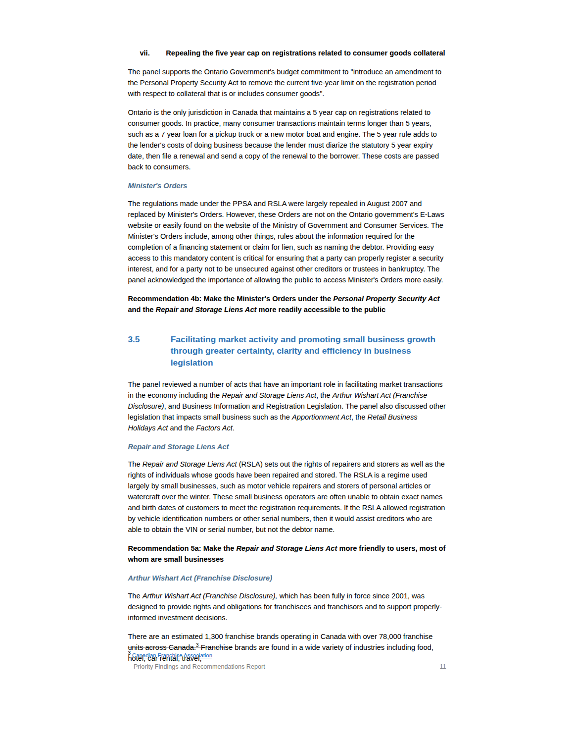vii. Repealing the five year cap on registrations related to consumer goods collateral
The panel supports the Ontario Government's budget commitment to "introduce an amendment to the Personal Property Security Act to remove the current five-year limit on the registration period with respect to collateral that is or includes consumer goods".
Ontario is the only jurisdiction in Canada that maintains a 5 year cap on registrations related to consumer goods. In practice, many consumer transactions maintain terms longer than 5 years, such as a 7 year loan for a pickup truck or a new motor boat and engine. The 5 year rule adds to the lender's costs of doing business because the lender must diarize the statutory 5 year expiry date, then file a renewal and send a copy of the renewal to the borrower. These costs are passed back to consumers.
Minister's Orders
The regulations made under the PPSA and RSLA were largely repealed in August 2007 and replaced by Minister's Orders. However, these Orders are not on the Ontario government's E-Laws website or easily found on the website of the Ministry of Government and Consumer Services. The Minister's Orders include, among other things, rules about the information required for the completion of a financing statement or claim for lien, such as naming the debtor. Providing easy access to this mandatory content is critical for ensuring that a party can properly register a security interest, and for a party not to be unsecured against other creditors or trustees in bankruptcy. The panel acknowledged the importance of allowing the public to access Minister's Orders more easily.
Recommendation 4b: Make the Minister's Orders under the Personal Property Security Act and the Repair and Storage Liens Act more readily accessible to the public
3.5 Facilitating market activity and promoting small business growth through greater certainty, clarity and efficiency in business legislation
The panel reviewed a number of acts that have an important role in facilitating market transactions in the economy including the Repair and Storage Liens Act, the Arthur Wishart Act (Franchise Disclosure), and Business Information and Registration Legislation. The panel also discussed other legislation that impacts small business such as the Apportionment Act, the Retail Business Holidays Act and the Factors Act.
Repair and Storage Liens Act
The Repair and Storage Liens Act (RSLA) sets out the rights of repairers and storers as well as the rights of individuals whose goods have been repaired and stored. The RSLA is a regime used largely by small businesses, such as motor vehicle repairers and storers of personal articles or watercraft over the winter. These small business operators are often unable to obtain exact names and birth dates of customers to meet the registration requirements. If the RSLA allowed registration by vehicle identification numbers or other serial numbers, then it would assist creditors who are able to obtain the VIN or serial number, but not the debtor name.
Recommendation 5a: Make the Repair and Storage Liens Act more friendly to users, most of whom are small businesses
Arthur Wishart Act (Franchise Disclosure)
The Arthur Wishart Act (Franchise Disclosure), which has been fully in force since 2001, was designed to provide rights and obligations for franchisees and franchisors and to support properly-informed investment decisions.
There are an estimated 1,300 franchise brands operating in Canada with over 78,000 franchise units across Canada.3 Franchise brands are found in a wide variety of industries including food, hotel, car rental, travel,
3 Canadian Franchise Association
Priority Findings and Recommendations Report 11